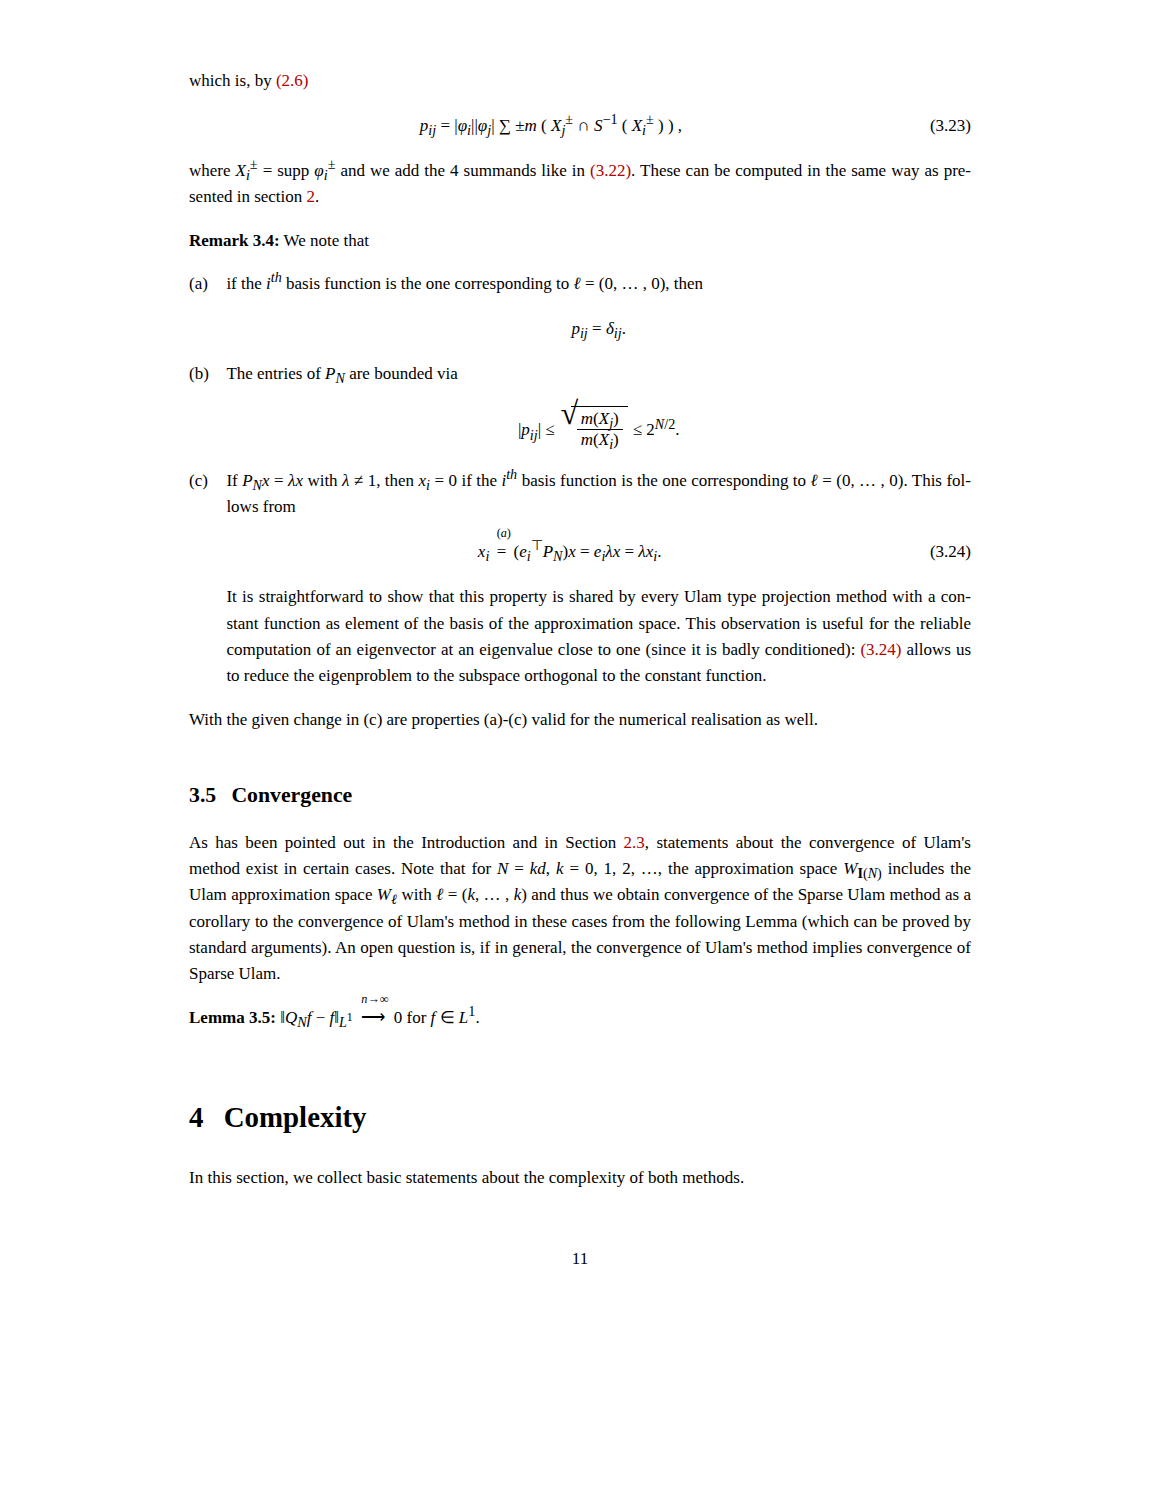which is, by (2.6)
pij = |φi||φj| ∑ ±m ( Xj± ∩ S−1 ( Xi± ) ) ,
(3.23)
where Xi± = supp φi± and we add the 4 summands like in (3.22). These can be computed in the same way as presented in section 2.
Remark 3.4: We note that
(a) if the ith basis function is the one corresponding to ℓ = (0, … , 0), then
pij = δij.
(b) The entries of PN are bounded via
|pij| ≤ m(Xj) m(Xi) ≤ 2N/2.
(c) If PNx = λx with λ ≠ 1, then xi = 0 if the ith basis function is the one corresponding to ℓ = (0, … , 0). This follows from
xi (a)= (ei⊤PN)x = eiλx = λxi.
(3.24)
It is straightforward to show that this property is shared by every Ulam type projection method with a constant function as element of the basis of the approximation space. This observation is useful for the reliable computation of an eigenvector at an eigenvalue close to one (since it is badly conditioned): (3.24) allows us to reduce the eigenproblem to the subspace orthogonal to the constant function.
With the given change in (c) are properties (a)-(c) valid for the numerical realisation as well.
3.5 Convergence
As has been pointed out in the Introduction and in Section 2.3, statements about the convergence of Ulam's method exist in certain cases. Note that for N = kd, k = 0, 1, 2, …, the approximation space WI(N) includes the Ulam approximation space Wℓ with ℓ = (k, … , k) and thus we obtain convergence of the Sparse Ulam method as a corollary to the convergence of Ulam's method in these cases from the following Lemma (which can be proved by standard arguments). An open question is, if in general, the convergence of Ulam's method implies convergence of Sparse Ulam.
Lemma 3.5: ‖QNf − f‖L1 n→∞⟶ 0 for f ∈ L1.
4 Complexity
In this section, we collect basic statements about the complexity of both methods.
11